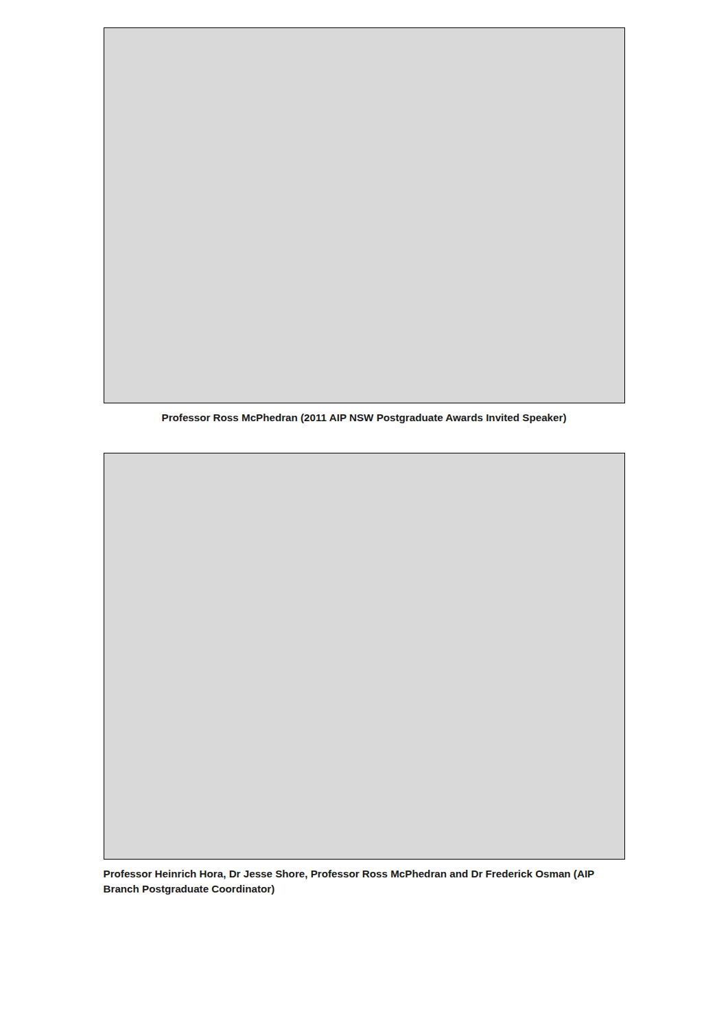Professor Ross McPhedran (2011 AIP NSW Postgraduate Awards Invited Speaker)
Professor Heinrich Hora, Dr Jesse Shore, Professor Ross McPhedran and Dr Frederick Osman (AIP Branch Postgraduate Coordinator)